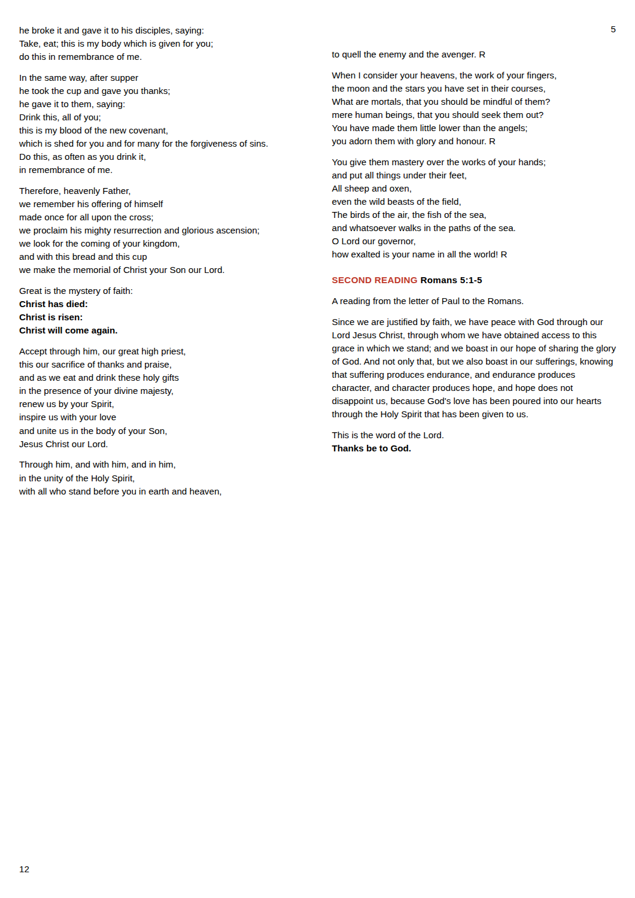he broke it and gave it to his disciples, saying:
Take, eat; this is my body which is given for you;
do this in remembrance of me.
In the same way, after supper
he took the cup and gave you thanks;
he gave it to them, saying:
Drink this, all of you;
this is my blood of the new covenant,
which is shed for you and for many for the forgiveness of sins.
Do this, as often as you drink it,
in remembrance of me.
Therefore, heavenly Father,
we remember his offering of himself
made once for all upon the cross;
we proclaim his mighty resurrection and glorious ascension;
we look for the coming of your kingdom,
and with this bread and this cup
we make the memorial of Christ your Son our Lord.
Great is the mystery of faith:
Christ has died:
Christ is risen:
Christ will come again.
Accept through him, our great high priest,
this our sacrifice of thanks and praise,
and as we eat and drink these holy gifts
in the presence of your divine majesty,
renew us by your Spirit,
inspire us with your love
and unite us in the body of your Son,
Jesus Christ our Lord.
Through him, and with him, and in him,
in the unity of the Holy Spirit,
with all who stand before you in earth and heaven,
12
5
to quell the enemy and the avenger. R
When I consider your heavens, the work of your fingers,
the moon and the stars you have set in their courses,
What are mortals, that you should be mindful of them?
mere human beings, that you should seek them out?
You have made them little lower than the angels;
you adorn them with glory and honour. R
You give them mastery over the works of your hands;
and put all things under their feet,
All sheep and oxen,
even the wild beasts of the field,
The birds of the air, the fish of the sea,
and whatsoever walks in the paths of the sea.
O Lord our governor,
how exalted is your name in all the world! R
SECOND READING Romans 5:1-5
A reading from the letter of Paul to the Romans.
Since we are justified by faith, we have peace with God through our Lord Jesus Christ, through whom we have obtained access to this grace in which we stand; and we boast in our hope of sharing the glory of God. And not only that, but we also boast in our sufferings, knowing that suffering produces endurance, and endurance produces character, and character produces hope, and hope does not disappoint us, because God's love has been poured into our hearts through the Holy Spirit that has been given to us.
This is the word of the Lord.
Thanks be to God.